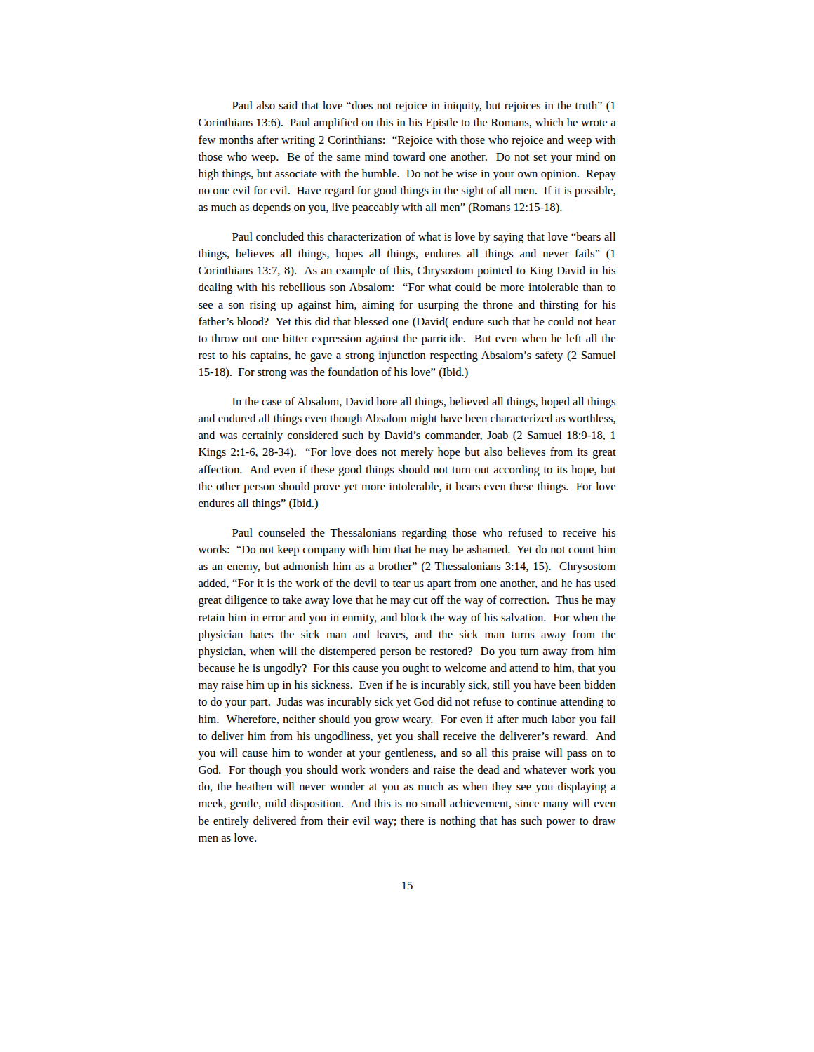Paul also said that love “does not rejoice in iniquity, but rejoices in the truth” (1 Corinthians 13:6). Paul amplified on this in his Epistle to the Romans, which he wrote a few months after writing 2 Corinthians: “Rejoice with those who rejoice and weep with those who weep. Be of the same mind toward one another. Do not set your mind on high things, but associate with the humble. Do not be wise in your own opinion. Repay no one evil for evil. Have regard for good things in the sight of all men. If it is possible, as much as depends on you, live peaceably with all men” (Romans 12:15-18).
Paul concluded this characterization of what is love by saying that love “bears all things, believes all things, hopes all things, endures all things and never fails” (1 Corinthians 13:7, 8). As an example of this, Chrysostom pointed to King David in his dealing with his rebellious son Absalom: “For what could be more intolerable than to see a son rising up against him, aiming for usurping the throne and thirsting for his father’s blood? Yet this did that blessed one (David( endure such that he could not bear to throw out one bitter expression against the parricide. But even when he left all the rest to his captains, he gave a strong injunction respecting Absalom’s safety (2 Samuel 15-18). For strong was the foundation of his love” (Ibid.)
In the case of Absalom, David bore all things, believed all things, hoped all things and endured all things even though Absalom might have been characterized as worthless, and was certainly considered such by David’s commander, Joab (2 Samuel 18:9-18, 1 Kings 2:1-6, 28-34). “For love does not merely hope but also believes from its great affection. And even if these good things should not turn out according to its hope, but the other person should prove yet more intolerable, it bears even these things. For love endures all things” (Ibid.)
Paul counseled the Thessalonians regarding those who refused to receive his words: “Do not keep company with him that he may be ashamed. Yet do not count him as an enemy, but admonish him as a brother” (2 Thessalonians 3:14, 15). Chrysostom added, “For it is the work of the devil to tear us apart from one another, and he has used great diligence to take away love that he may cut off the way of correction. Thus he may retain him in error and you in enmity, and block the way of his salvation. For when the physician hates the sick man and leaves, and the sick man turns away from the physician, when will the distempered person be restored? Do you turn away from him because he is ungodly? For this cause you ought to welcome and attend to him, that you may raise him up in his sickness. Even if he is incurably sick, still you have been bidden to do your part. Judas was incurably sick yet God did not refuse to continue attending to him. Wherefore, neither should you grow weary. For even if after much labor you fail to deliver him from his ungodliness, yet you shall receive the deliverer’s reward. And you will cause him to wonder at your gentleness, and so all this praise will pass on to God. For though you should work wonders and raise the dead and whatever work you do, the heathen will never wonder at you as much as when they see you displaying a meek, gentle, mild disposition. And this is no small achievement, since many will even be entirely delivered from their evil way; there is nothing that has such power to draw men as love.
15